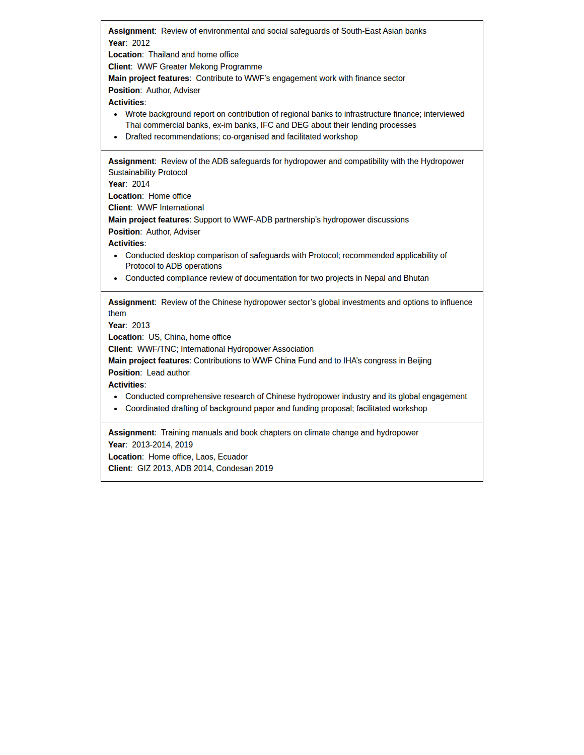| Assignment : Review of environmental and social safeguards of South-East Asian banks Year : 2012 Location : Thailand and home office Client : WWF Greater Mekong Programme Main project features : Contribute to WWF’s engagement work with finance sector Position : Author, Adviser Activities : Wrote background report on contribution of regional banks to infrastructure finance; interviewed Thai commercial banks, ex-im banks, IFC and DEG about their lending processes Drafted recommendations; co-organised and facilitated workshop |
| Assignment : Review of the ADB safeguards for hydropower and compatibility with the Hydropower Sustainability Protocol Year : 2014 Location : Home office Client : WWF International Main project features : Support to WWF-ADB partnership’s hydropower discussions Position : Author, Adviser Activities : Conducted desktop comparison of safeguards with Protocol; recommended applicability of Protocol to ADB operations Conducted compliance review of documentation for two projects in Nepal and Bhutan |
| Assignment : Review of the Chinese hydropower sector’s global investments and options to influence them Year : 2013 Location : US, China, home office Client : WWF/TNC; International Hydropower Association Main project features : Contributions to WWF China Fund and to IHA’s congress in Beijing Position : Lead author Activities : Conducted comprehensive research of Chinese hydropower industry and its global engagement Coordinated drafting of background paper and funding proposal; facilitated workshop |
| Assignment : Training manuals and book chapters on climate change and hydropower Year : 2013-2014, 2019 Location : Home office, Laos, Ecuador Client : GIZ 2013, ADB 2014, Condesan 2019 |